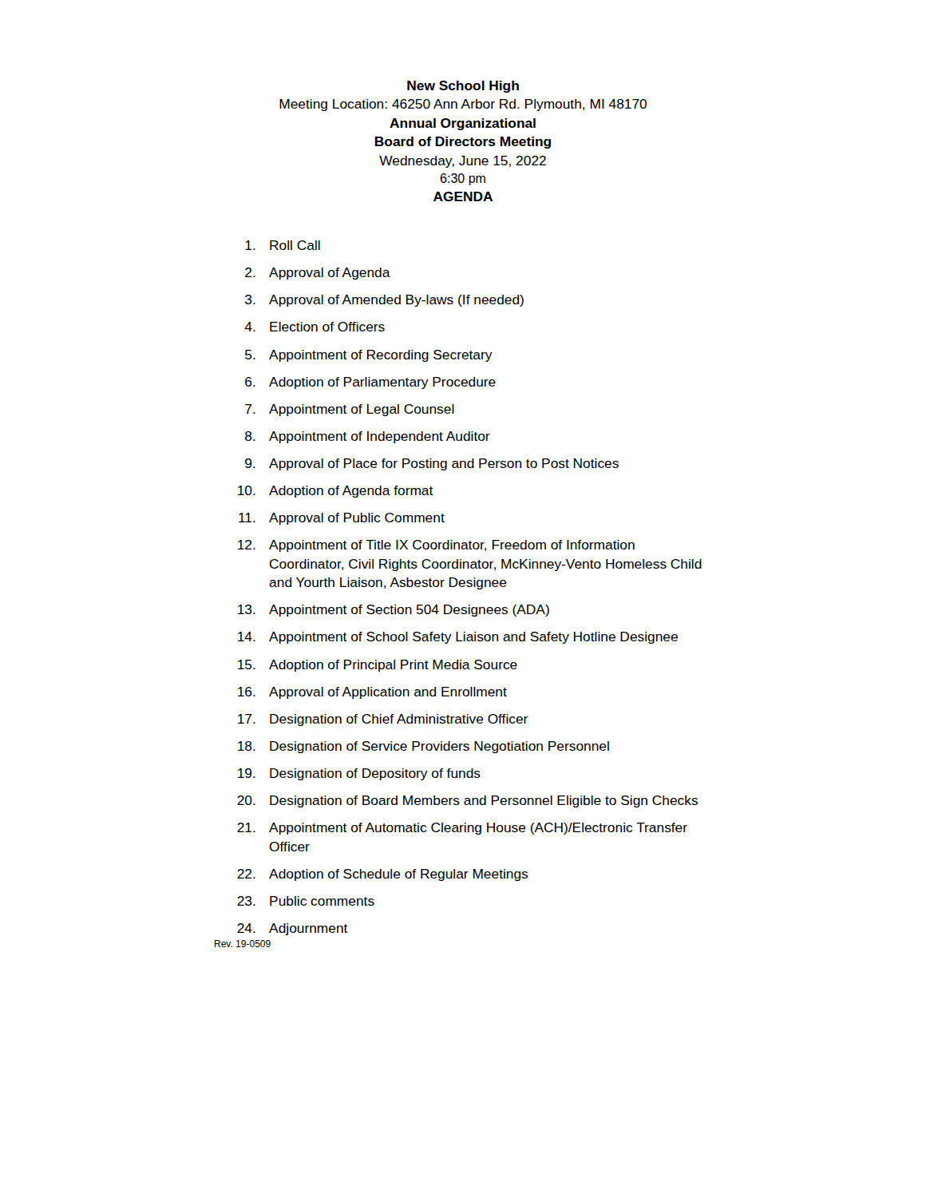New School High
Meeting Location: 46250 Ann Arbor Rd. Plymouth, MI 48170
Annual Organizational
Board of Directors Meeting
Wednesday, June 15, 2022
6:30 pm
AGENDA
Roll Call
Approval of Agenda
Approval of Amended By-laws (If needed)
Election of Officers
Appointment of Recording Secretary
Adoption of Parliamentary Procedure
Appointment of Legal Counsel
Appointment of Independent Auditor
Approval of Place for Posting and Person to Post Notices
Adoption of Agenda format
Approval of Public Comment
Appointment of Title IX Coordinator, Freedom of Information Coordinator, Civil Rights Coordinator, McKinney-Vento Homeless Child and Yourth Liaison, Asbestor Designee
Appointment of Section 504 Designees (ADA)
Appointment of School Safety Liaison and Safety Hotline Designee
Adoption of Principal Print Media Source
Approval of Application and Enrollment
Designation of Chief Administrative Officer
Designation of Service Providers Negotiation Personnel
Designation of Depository of funds
Designation of Board Members and Personnel Eligible to Sign Checks
Appointment of Automatic Clearing House (ACH)/Electronic Transfer Officer
Adoption of Schedule of Regular Meetings
Public comments
Adjournment
Rev. 19-0509